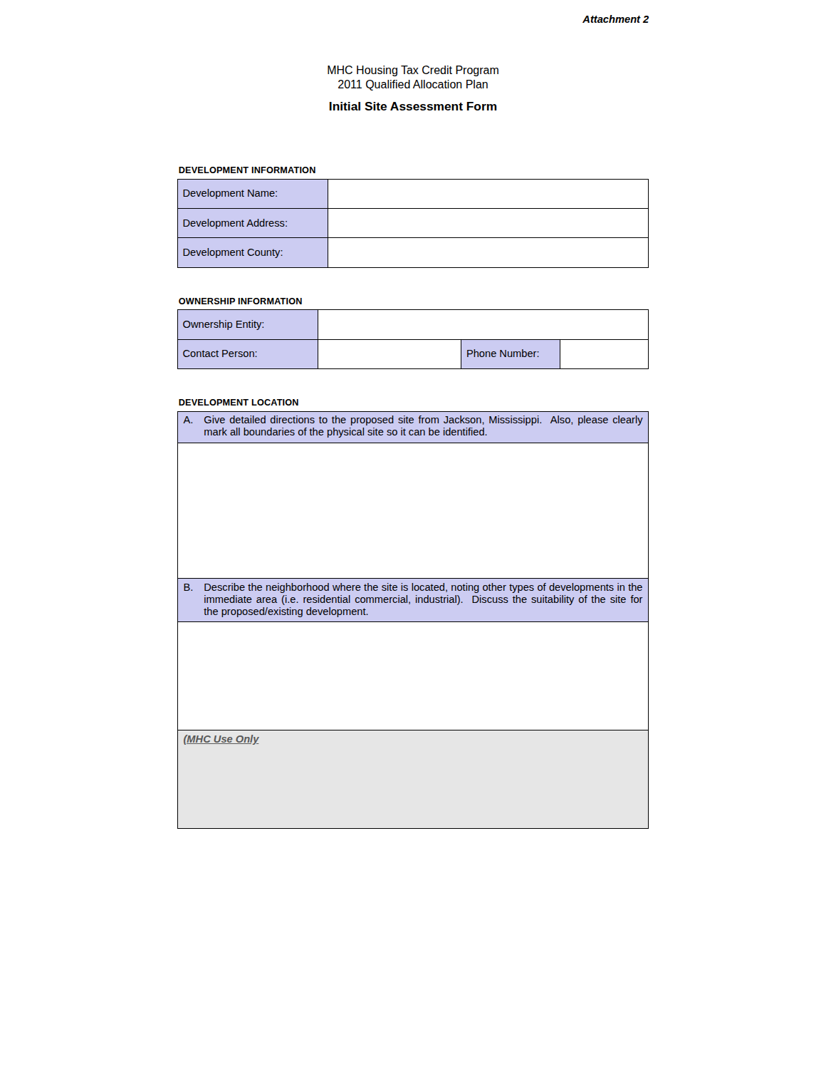Attachment 2
MHC Housing Tax Credit Program
2011 Qualified Allocation Plan
Initial Site Assessment Form
DEVELOPMENT INFORMATION
| Development Name: | |
| Development Address: | |
| Development County: | |
OWNERSHIP INFORMATION
| Ownership Entity: | |
| Contact Person: | | Phone Number: | |
DEVELOPMENT LOCATION
| A. Give detailed directions to the proposed site from Jackson, Mississippi. Also, please clearly mark all boundaries of the physical site so it can be identified. |
| B. Describe the neighborhood where the site is located, noting other types of developments in the immediate area (i.e. residential commercial, industrial). Discuss the suitability of the site for the proposed/existing development. |
| (MHC Use Only |